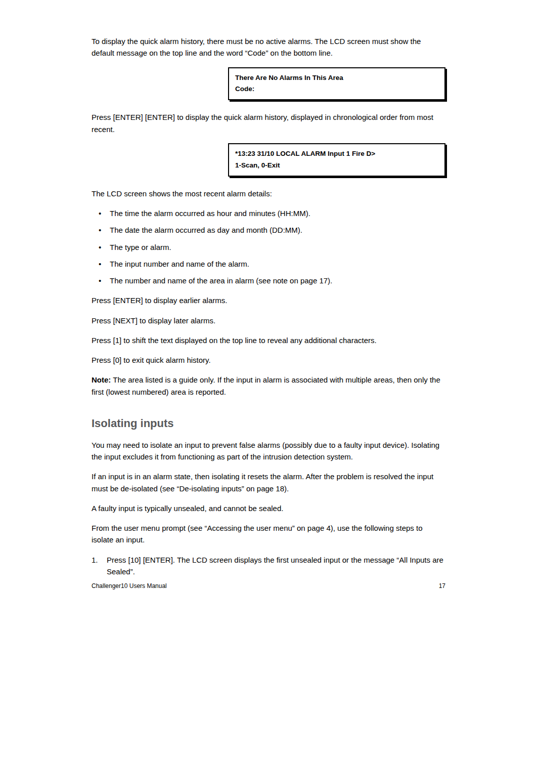To display the quick alarm history, there must be no active alarms. The LCD screen must show the default message on the top line and the word “Code” on the bottom line.
There Are No Alarms In This Area
Code:
Press [ENTER] [ENTER] to display the quick alarm history, displayed in chronological order from most recent.
*13:23 31/10 LOCAL ALARM Input 1 Fire D>
1-Scan, 0-Exit
The LCD screen shows the most recent alarm details:
The time the alarm occurred as hour and minutes (HH:MM).
The date the alarm occurred as day and month (DD:MM).
The type or alarm.
The input number and name of the alarm.
The number and name of the area in alarm (see note on page 17).
Press [ENTER] to display earlier alarms.
Press [NEXT] to display later alarms.
Press [1] to shift the text displayed on the top line to reveal any additional characters.
Press [0] to exit quick alarm history.
Note: The area listed is a guide only. If the input in alarm is associated with multiple areas, then only the first (lowest numbered) area is reported.
Isolating inputs
You may need to isolate an input to prevent false alarms (possibly due to a faulty input device). Isolating the input excludes it from functioning as part of the intrusion detection system.
If an input is in an alarm state, then isolating it resets the alarm. After the problem is resolved the input must be de-isolated (see “De-isolating inputs” on page 18).
A faulty input is typically unsealed, and cannot be sealed.
From the user menu prompt (see “Accessing the user menu” on page 4), use the following steps to isolate an input.
Press [10] [ENTER]. The LCD screen displays the first unsealed input or the message “All Inputs are Sealed”.
Challenger10 Users Manual 17